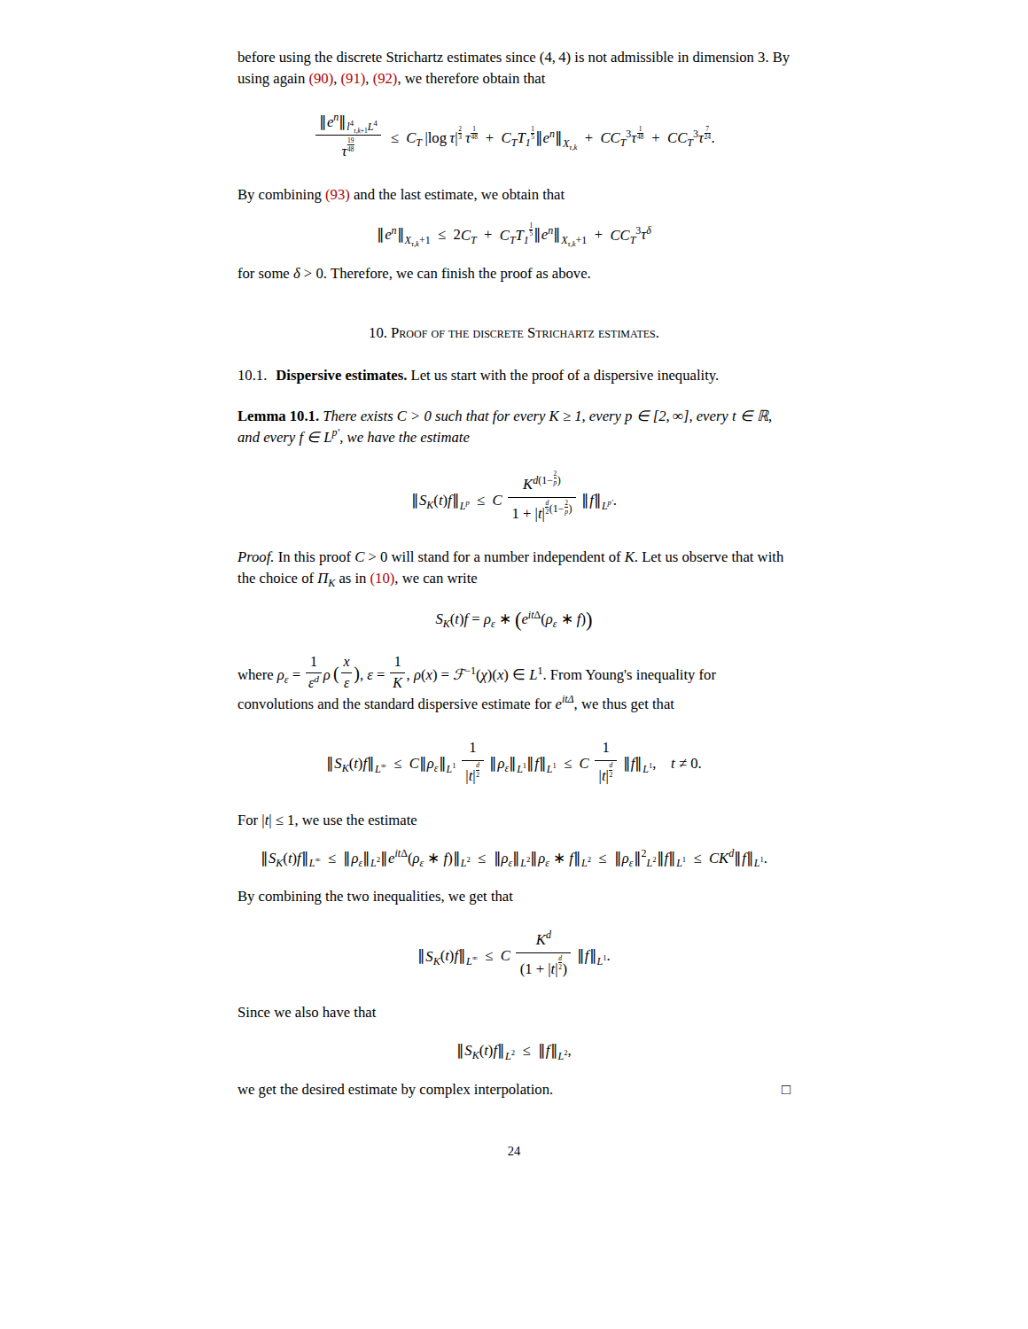before using the discrete Strichartz estimates since (4, 4) is not admissible in dimension 3. By using again (90), (91), (92), we therefore obtain that
∥en∥l4τ,k+1L4 τ1948 ≤ CT |log τ|23 τ148 + CTT115∥en∥Xτ,k + CCT3τ148 + CCT3τ724.
By combining (93) and the last estimate, we obtain that
∥en∥Xτ,k+1 ≤ 2CT + CTT115∥en∥Xτ,k+1 + CCT3τδ
for some δ > 0. Therefore, we can finish the proof as above.
10. Proof of the discrete Strichartz estimates.
10.1. Dispersive estimates. Let us start with the proof of a dispersive inequality.
Lemma 10.1. There exists C > 0 such that for every K ≥ 1, every p ∈ [2, ∞], every t ∈ ℝ, and every f ∈ Lp′, we have the estimate
∥SK(t)f∥Lp ≤ C Kd(1−2 p) 1 + |t|d 2(1−2 p) ∥f∥Lp′.
Proof. In this proof C > 0 will stand for a number independent of K. Let us observe that with the choice of ΠK as in (10), we can write
SK(t)f = ρε ∗ (eit Δ(ρε ∗ f))
where ρε = 1 εd ρ (xε), ε = 1 K, ρ(x) = ℱ−1(χ)(x) ∈ L1. From Young's inequality for convolutions and the standard dispersive estimate for eitΔ, we thus get that
∥SK(t)f∥L∞ ≤ C∥ρε∥L1 1|t|d 2 ∥ρε∥L1∥f∥L1 ≤ C 1|t|d 2 ∥f∥L1, t ≠ 0.
For |t| ≤ 1, we use the estimate
∥SK(t)f∥L∞ ≤ ∥ρε∥L2∥eit Δ(ρε ∗ f)∥L2 ≤ ∥ρε∥L2∥ρε ∗ f∥L2 ≤ ∥ρε∥2L2∥f∥L1 ≤ CKd∥f∥L1.
By combining the two inequalities, we get that
∥SK(t)f∥L∞ ≤ C Kd (1 + |t|d 2) ∥f∥L1.
Since we also have that
∥SK(t)f∥L2 ≤ ∥f∥L2,
we get the desired estimate by complex interpolation.□
24